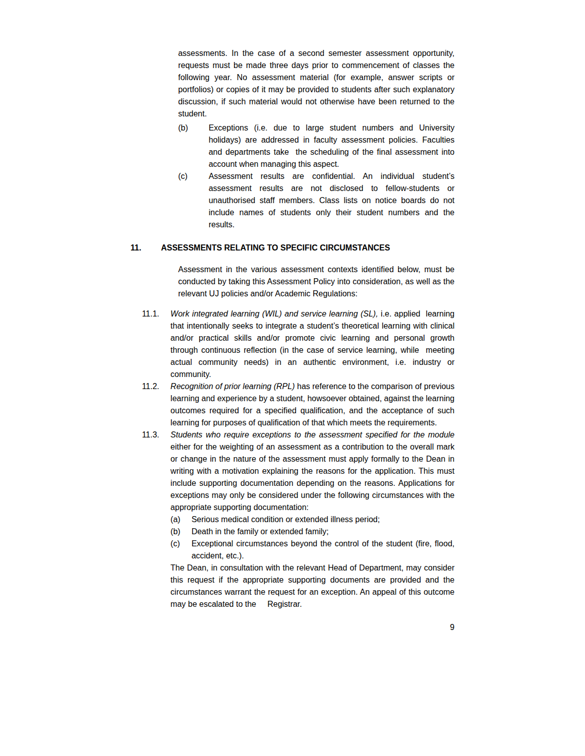assessments. In the case of a second semester assessment opportunity, requests must be made three days prior to commencement of classes the following year. No assessment material (for example, answer scripts or portfolios) or copies of it may be provided to students after such explanatory discussion, if such material would not otherwise have been returned to the student.
(b)
Exceptions (i.e. due to large student numbers and University holidays) are addressed in faculty assessment policies. Faculties and departments take the scheduling of the final assessment into account when managing this aspect.
(c)
Assessment results are confidential. An individual student’s assessment results are not disclosed to fellow-students or unauthorised staff members. Class lists on notice boards do not include names of students only their student numbers and the results.
11. ASSESSMENTS RELATING TO SPECIFIC CIRCUMSTANCES
Assessment in the various assessment contexts identified below, must be conducted by taking this Assessment Policy into consideration, as well as the relevant UJ policies and/or Academic Regulations:
11.1.
Work integrated learning (WIL) and service learning (SL), i.e. applied learning that intentionally seeks to integrate a student’s theoretical learning with clinical and/or practical skills and/or promote civic learning and personal growth through continuous reflection (in the case of service learning, while meeting actual community needs) in an authentic environment, i.e. industry or community.
11.2.
Recognition of prior learning (RPL) has reference to the comparison of previous learning and experience by a student, howsoever obtained, against the learning outcomes required for a specified qualification, and the acceptance of such learning for purposes of qualification of that which meets the requirements.
11.3.
Students who require exceptions to the assessment specified for the module either for the weighting of an assessment as a contribution to the overall mark or change in the nature of the assessment must apply formally to the Dean in writing with a motivation explaining the reasons for the application. This must include supporting documentation depending on the reasons. Applications for exceptions may only be considered under the following circumstances with the appropriate supporting documentation:
(a)
Serious medical condition or extended illness period;
(b)
Death in the family or extended family;
(c)
Exceptional circumstances beyond the control of the student (fire, flood, accident, etc.).
The Dean, in consultation with the relevant Head of Department, may consider this request if the appropriate supporting documents are provided and the circumstances warrant the request for an exception. An appeal of this outcome may be escalated to the Registrar.
9